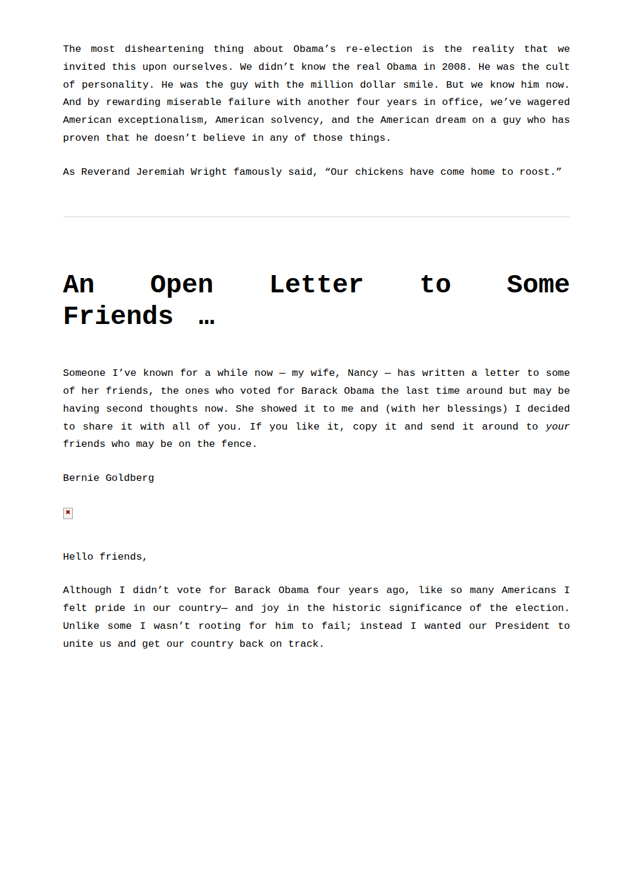The most disheartening thing about Obama’s re-election is the reality that we invited this upon ourselves. We didn’t know the real Obama in 2008. He was the cult of personality. He was the guy with the million dollar smile. But we know him now. And by rewarding miserable failure with another four years in office, we’ve wagered American exceptionalism, American solvency, and the American dream on a guy who has proven that he doesn’t believe in any of those things.
As Reverand Jeremiah Wright famously said, “Our chickens have come home to roost.”
An Open Letter to Some Friends …
Someone I’ve known for a while now — my wife, Nancy — has written a letter to some of her friends, the ones who voted for Barack Obama the last time around but may be having second thoughts now. She showed it to me and (with her blessings) I decided to share it with all of you. If you like it, copy it and send it around to your friends who may be on the fence.
Bernie Goldberg
✖
Hello friends,
Although I didn’t vote for Barack Obama four years ago, like so many Americans I felt pride in our country— and joy in the historic significance of the election. Unlike some I wasn’t rooting for him to fail; instead I wanted our President to unite us and get our country back on track.